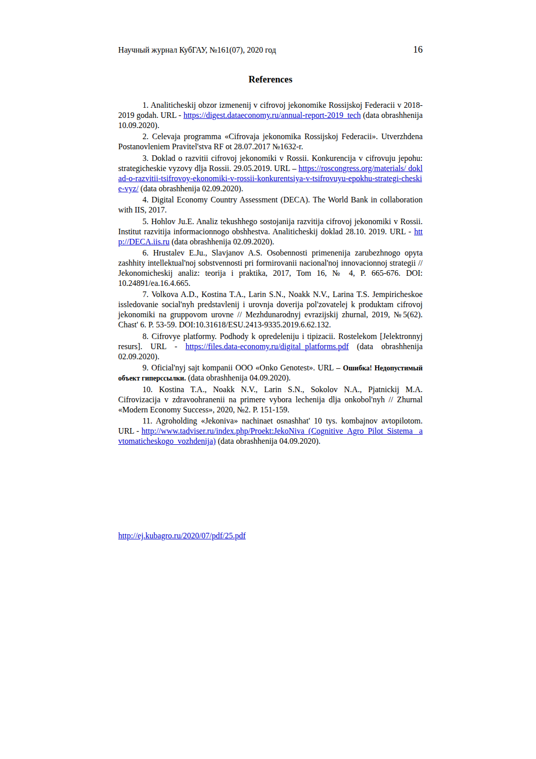Научный журнал КубГАУ, №161(07), 2020 год
16
References
1. Analiticheskij obzor izmenenij v cifrovoj jekonomike Rossijskoj Federacii v 2018-2019 godah. URL - https://digest.dataeconomy.ru/annual-report-2019_tech (data obrashhenija 10.09.2020).
2. Celevaja programma «Cifrovaja jekonomika Rossijskoj Federacii». Utverzhdena Postanovleniem Pravitel'stva RF ot 28.07.2017 №1632-r.
3. Doklad o razvitii cifrovoj jekonomiki v Rossii. Konkurencija v cifrovuju jepohu: strategicheskie vyzovy dlja Rossii. 29.05.2019. URL – https://roscongress.org/materials/ doklad-o-razvitii-tsifrovoy-ekonomiki-v-rossii-konkurentsiya-v-tsifrovuyu-epokhu-strategi-cheskie-vyz/ (data obrashhenija 02.09.2020).
4. Digital Economy Country Assessment (DECA). The World Bank in collaboration with IIS, 2017.
5. Hohlov Ju.E. Analiz tekushhego sostojanija razvitija cifrovoj jekonomiki v Rossii. Institut razvitija informacionnogo obshhestva. Analiticheskij doklad 28.10. 2019. URL - http://DECA.iis.ru (data obrashhenija 02.09.2020).
6. Hrustalev E.Ju., Slavjanov A.S. Osobennosti primenenija zarubezhnogo opyta zashhity intellektual'noj sobstvennosti pri formirovanii nacional'noj innovacionnoj strategii // Jekonomicheskij analiz: teorija i praktika, 2017, Tom 16, № 4, P. 665-676. DOI: 10.24891/ea.16.4.665.
7. Volkova A.D., Kostina T.A., Larin S.N., Noakk N.V., Larina T.S. Jempiricheskoe issledovanie social'nyh predstavlenij i urovnja doverija pol'zovatelej k produktam cifrovoj jekonomiki na gruppovom urovne // Mezhdunarodnyj evrazijskij zhurnal, 2019, №5(62). Chast' 6. P. 53-59. DOI:10.31618/ESU.2413-9335.2019.6.62.132.
8. Cifrovye platformy. Podhody k opredeleniju i tipizacii. Rostelekom [Jelektronnyj resurs]. URL - https://files.data-economy.ru/digital_platforms.pdf (data obrashhenija 02.09.2020).
9. Oficial'nyj sajt kompanii OOO «Onko Genotest». URL – Ошибка! Недопустимый объект гиперссылки. (data obrashhenija 04.09.2020).
10. Kostina T.A., Noakk N.V., Larin S.N., Sokolov N.A., Pjatnickij M.A. Cifrovizacija v zdravoohranenii na primere vybora lechenija dlja onkobol'nyh // Zhurnal «Modern Economy Success», 2020, №2. P. 151-159.
11. Agroholding «Jekoniva» nachinaet osnashhat' 10 tys. kombajnov avtopilotom. URL - http://www.tadviser.ru/index.php/Proekt:JekoNiva_(Cognitive_Agro_Pilot_Sistema_ avtomaticheskogo_vozhdenija) (data obrashhenija 04.09.2020).
http://ej.kubagro.ru/2020/07/pdf/25.pdf